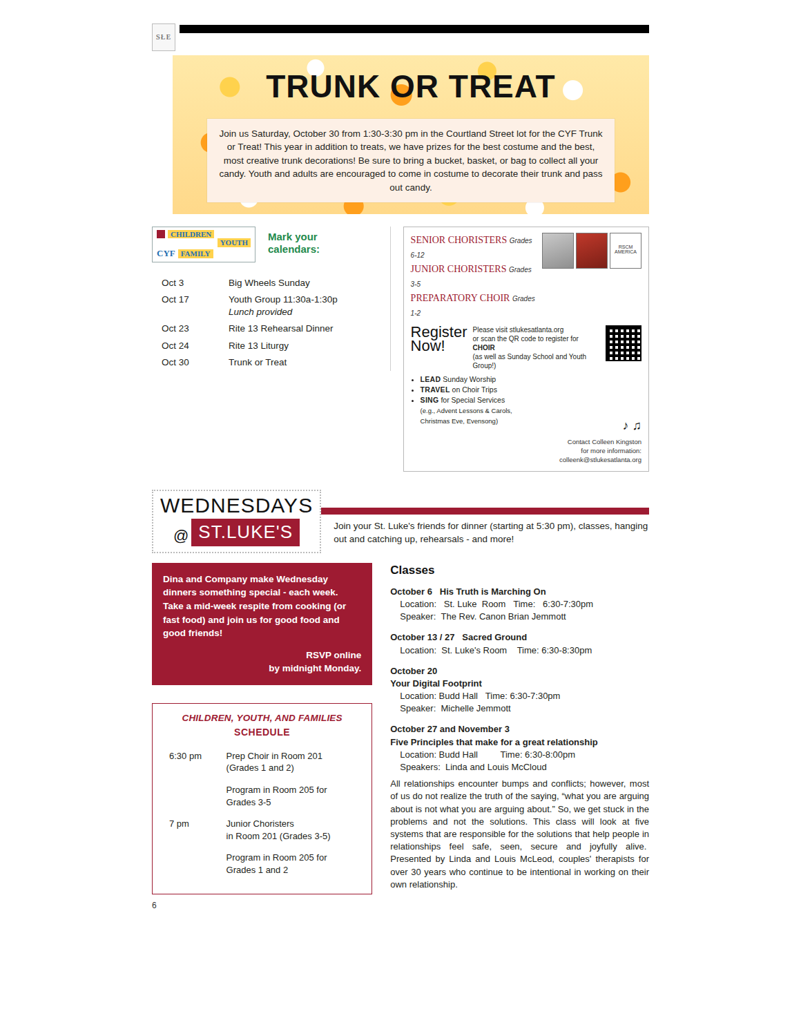SŁE
Trunk or Treat
Join us Saturday, October 30 from 1:30-3:30 pm in the Courtland Street lot for the CYF Trunk or Treat! This year in addition to treats, we have prizes for the best costume and the best, most creative trunk decorations! Be sure to bring a bucket, basket, or bag to collect all your candy. Youth and adults are encouraged to come in costume to decorate their trunk and pass out candy.
CHILDREN
YOUTH
CYF FAMILY
Mark your
calendars:
| Oct 3 | Big Wheels Sunday |
| Oct 17 | Youth Group 11:30a-1:30p Lunch provided |
| Oct 23 | Rite 13 Rehearsal Dinner |
| Oct 24 | Rite 13 Liturgy |
| Oct 30 | Trunk or Treat |
SENIOR CHORISTERS Grades 6-12
JUNIOR CHORISTERS Grades 3-5
PREPARATORY CHOIR Grades 1-2
RSCM
AMERICA
Register
Now!
Please visit stlukesatlanta.org
or scan the QR code to register for CHOIR
(as well as Sunday School and Youth Group!)
LEAD Sunday Worship
TRAVEL on Choir Trips
SING for Special Services
(e.g., Advent Lessons & Carols,
Christmas Eve, Evensong)
♪ ♫
Contact Colleen Kingston
for more information:
colleenk@stlukesatlanta.org
WEDNESDAYS
@ST.LUKE'S
Join your St. Luke's friends for dinner (starting at 5:30 pm), classes, hanging out and catching up, rehearsals - and more!
Dina and Company make Wednesday dinners something special - each week. Take a mid-week respite from cooking (or fast food) and join us for good food and good friends!
RSVP online
by midnight Monday.
CHILDREN, YOUTH, AND FAMILIES
SCHEDULE
| 6:30 pm | Prep Choir in Room 201 (Grades 1 and 2) |
| | Program in Room 205 for Grades 3-5 |
| 7 pm | Junior Choristers in Room 201 (Grades 3-5) |
| | Program in Room 205 for Grades 1 and 2 |
Classes
October 6 His Truth is Marching On
Location: St. Luke Room Time: 6:30-7:30pm
Speaker: The Rev. Canon Brian Jemmott
October 13 / 27 Sacred Ground
Location: St. Luke's Room Time: 6:30-8:30pm
October 20
Your Digital Footprint
Location: Budd Hall Time: 6:30-7:30pm
Speaker: Michelle Jemmott
October 27 and November 3
Five Principles that make for a great relationship
Location: Budd Hall Time: 6:30-8:00pm
Speakers: Linda and Louis McCloud
All relationships encounter bumps and conflicts; however, most of us do not realize the truth of the saying, “what you are arguing about is not what you are arguing about.” So, we get stuck in the problems and not the solutions. This class will look at five systems that are responsible for the solutions that help people in relationships feel safe, seen, secure and joyfully alive. Presented by Linda and Louis McLeod, couples' therapists for over 30 years who continue to be intentional in working on their own relationship.
6